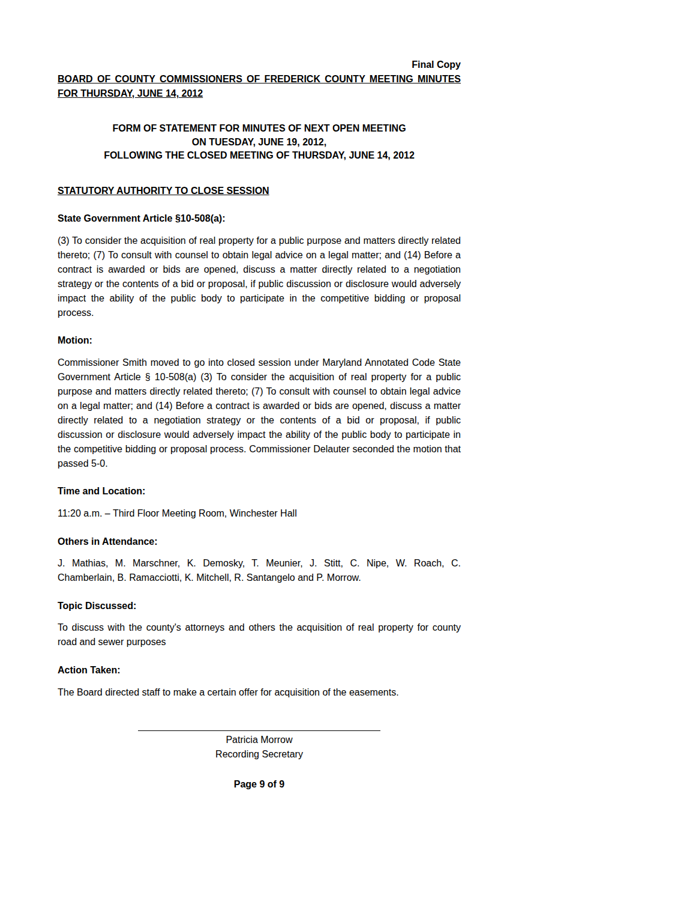Final Copy
BOARD OF COUNTY COMMISSIONERS OF FREDERICK COUNTY MEETING MINUTES FOR THURSDAY, JUNE 14, 2012
FORM OF STATEMENT FOR MINUTES OF NEXT OPEN MEETING
ON TUESDAY, JUNE 19, 2012,
FOLLOWING THE CLOSED MEETING OF THURSDAY, JUNE 14, 2012
STATUTORY AUTHORITY TO CLOSE SESSION
State Government Article §10-508(a):
(3) To consider the acquisition of real property for a public purpose and matters directly related thereto; (7) To consult with counsel to obtain legal advice on a legal matter; and (14) Before a contract is awarded or bids are opened, discuss a matter directly related to a negotiation strategy or the contents of a bid or proposal, if public discussion or disclosure would adversely impact the ability of the public body to participate in the competitive bidding or proposal process.
Motion:
Commissioner Smith moved to go into closed session under Maryland Annotated Code State Government Article § 10-508(a) (3) To consider the acquisition of real property for a public purpose and matters directly related thereto; (7) To consult with counsel to obtain legal advice on a legal matter; and (14) Before a contract is awarded or bids are opened, discuss a matter directly related to a negotiation strategy or the contents of a bid or proposal, if public discussion or disclosure would adversely impact the ability of the public body to participate in the competitive bidding or proposal process. Commissioner Delauter seconded the motion that passed 5-0.
Time and Location:
11:20 a.m. – Third Floor Meeting Room, Winchester Hall
Others in Attendance:
J. Mathias, M. Marschner, K. Demosky, T. Meunier, J. Stitt, C. Nipe, W. Roach, C. Chamberlain, B. Ramacciotti, K. Mitchell, R. Santangelo and P. Morrow.
Topic Discussed:
To discuss with the county's attorneys and others the acquisition of real property for county road and sewer purposes
Action Taken:
The Board directed staff to make a certain offer for acquisition of the easements.
Patricia Morrow
Recording Secretary
Page 9 of 9